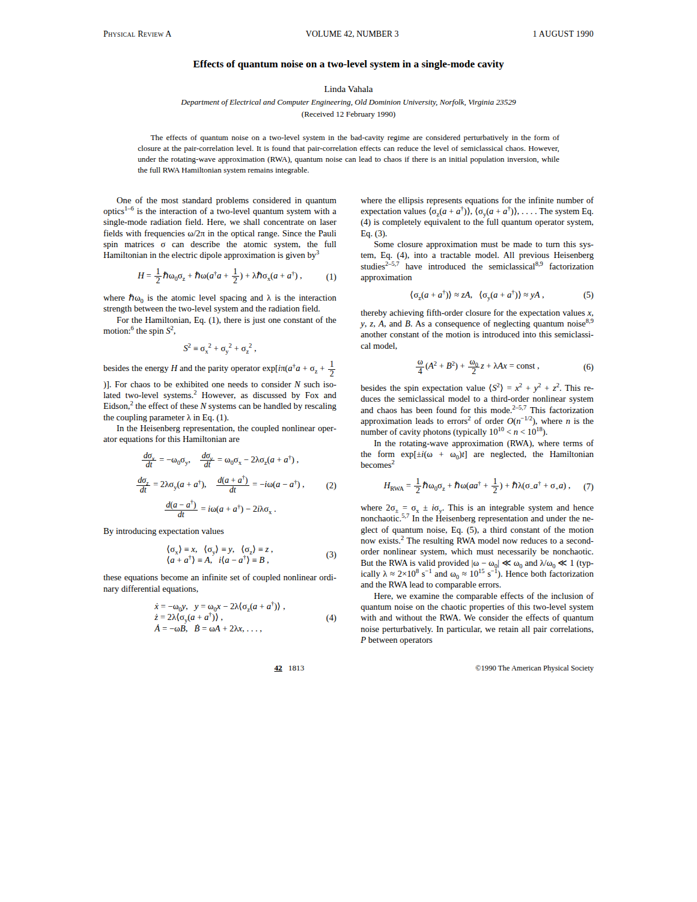Physical Review A VOLUME 42, NUMBER 3 1 AUGUST 1990
Effects of quantum noise on a two-level system in a single-mode cavity
Linda Vahala
Department of Electrical and Computer Engineering, Old Dominion University, Norfolk, Virginia 23529
(Received 12 February 1990)
The effects of quantum noise on a two-level system in the bad-cavity regime are considered perturbatively in the form of closure at the pair-correlation level. It is found that pair-correlation effects can reduce the level of semiclassical chaos. However, under the rotating-wave approximation (RWA), quantum noise can lead to chaos if there is an initial population inversion, while the full RWA Hamiltonian system remains integrable.
One of the most standard problems considered in quantum optics1–6 is the interaction of a two-level quantum system with a single-mode radiation field. Here, we shall concentrate on laser fields with frequencies ω/2π in the optical range. Since the Pauli spin matrices σ can describe the atomic system, the full Hamiltonian in the electric dipole approximation is given by3
H = 12ℏω0σz + ℏω(a†a + 12) + λℏσx(a + a†) , (1)
where ℏω0 is the atomic level spacing and λ is the interaction strength between the two-level system and the radiation field.
For the Hamiltonian, Eq. (1), there is just one constant of the motion:6 the spin S2,
S2 ≡ σx2 + σy2 + σz2 ,
besides the energy H and the parity operator exp[iπ(a†a + σz + 12)]. For chaos to be exhibited one needs to consider N such isolated two-level systems.2 However, as discussed by Fox and Eidson,2 the effect of these N systems can be handled by rescaling the coupling parameter λ in Eq. (1).
In the Heisenberg representation, the coupled nonlinear operator equations for this Hamiltonian are
dσx dt = −ω0σy, dσy dt = ω0σx − 2λσz(a + a†) ,
dσz dt = 2λσy(a + a†), d(a + a†) dt = −iω(a − a†) , (2)
d(a − a†) dt = iω(a + a†) − 2iλσx .
By introducing expectation values
⟨σx⟩ ≡ x, ⟨σy⟩ ≡ y, ⟨σz⟩ ≡ z ,
⟨a + a†⟩ ≡ A, i⟨a − a†⟩ ≡ B , (3)
these equations become an infinite set of coupled nonlinear ordinary differential equations,
ẋ = −ω0y, y = ω0x − 2λ⟨σz(a + a†)⟩ ,
ż = 2λ⟨σy(a + a†)⟩ ,
Ȧ = −ωB, Ḃ = ωA + 2λx, . . . , (4)
where the ellipsis represents equations for the infinite number of expectation values ⟨σz(a + a†)⟩, ⟨σy(a + a†)⟩, . . . . The system Eq. (4) is completely equivalent to the full quantum operator system, Eq. (3).
Some closure approximation must be made to turn this system, Eq. (4), into a tractable model. All previous Heisenberg studies2–5,7 have introduced the semiclassical8,9 factorization approximation
⟨σz(a + a†)⟩ ≈ zA, ⟨σy(a + a†)⟩ ≈ yA , (5)
thereby achieving fifth-order closure for the expectation values x, y, z, A, and B. As a consequence of neglecting quantum noise8,9 another constant of the motion is introduced into this semiclassical model,
ω 4(A2 + B2) + ω02 z + λAx = const , (6)
besides the spin expectation value ⟨S2⟩ = x2 + y2 + z2. This reduces the semiclassical model to a third-order nonlinear system and chaos has been found for this mode.2–5,7 This factorization approximation leads to errors2 of order O(n−1/2), where n is the number of cavity photons (typically 1010 < n < 1018).
In the rotating-wave approximation (RWA), where terms of the form exp[±i(ω + ω0)t] are neglected, the Hamiltonian becomes2
HRWA = 12ℏω0σz + ℏω(aa† + 12) + ℏλ(σ−a† + σ+a) , (7)
where 2σ± = σx ± iσy. This is an integrable system and hence nonchaotic.5,7 In the Heisenberg representation and under the neglect of quantum noise, Eq. (5), a third constant of the motion now exists.2 The resulting RWA model now reduces to a second-order nonlinear system, which must necessarily be nonchaotic. But the RWA is valid provided |ω − ω0| ≪ ω0 and λ/ω0 ≪ 1 (typically λ ≈ 2×108 s−1 and ω0 ≈ 1015 s−1). Hence both factorization and the RWA lead to comparable errors.
Here, we examine the comparable effects of the inclusion of quantum noise on the chaotic properties of this two-level system with and without the RWA. We consider the effects of quantum noise perturbatively. In particular, we retain all pair correlations, P between operators
42 1813 ©1990 The American Physical Society